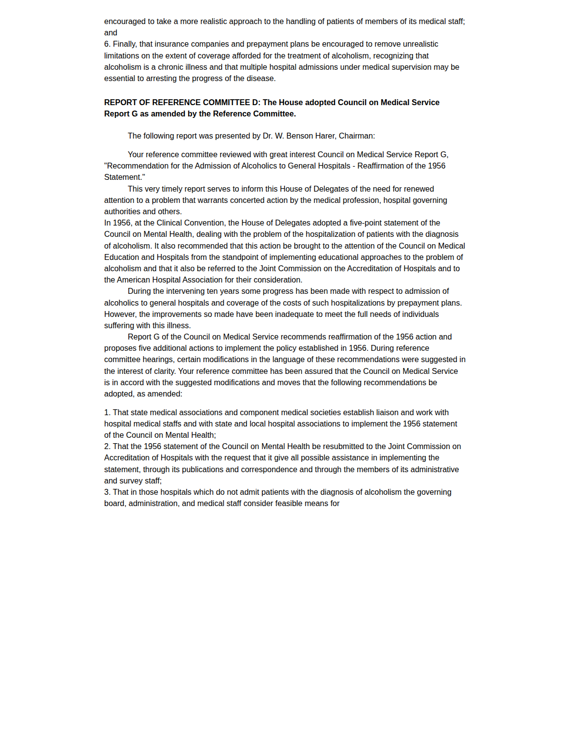encouraged to take a more realistic approach to the handling of patients of members of its medical staff; and
6. Finally, that insurance companies and prepayment plans be encouraged to remove unrealistic limitations on the extent of coverage afforded for the treatment of alcoholism, recognizing that alcoholism is a chronic illness and that multiple hospital admissions under medical supervision may be essential to arresting the progress of the disease.
REPORT OF REFERENCE COMMITTEE D: The House adopted Council on Medical Service Report G as amended by the Reference Committee.
The following report was presented by Dr. W. Benson Harer, Chairman:
Your reference committee reviewed with great interest Council on Medical Service Report G, "Recommendation for the Admission of Alcoholics to General Hospitals - Reaffirmation of the 1956 Statement."
This very timely report serves to inform this House of Delegates of the need for renewed attention to a problem that warrants concerted action by the medical profession, hospital governing authorities and others.
In 1956, at the Clinical Convention, the House of Delegates adopted a five-point statement of the Council on Mental Health, dealing with the problem of the hospitalization of patients with the diagnosis of alcoholism. It also recommended that this action be brought to the attention of the Council on Medical Education and Hospitals from the standpoint of implementing educational approaches to the problem of alcoholism and that it also be referred to the Joint Commission on the Accreditation of Hospitals and to the American Hospital Association for their consideration.
During the intervening ten years some progress has been made with respect to admission of alcoholics to general hospitals and coverage of the costs of such hospitalizations by prepayment plans. However, the improvements so made have been inadequate to meet the full needs of individuals suffering with this illness.
Report G of the Council on Medical Service recommends reaffirmation of the 1956 action and proposes five additional actions to implement the policy established in 1956. During reference committee hearings, certain modifications in the language of these recommendations were suggested in the interest of clarity. Your reference committee has been assured that the Council on Medical Service is in accord with the suggested modifications and moves that the following recommendations be adopted, as amended:
1. That state medical associations and component medical societies establish liaison and work with hospital medical staffs and with state and local hospital associations to implement the 1956 statement of the Council on Mental Health;
2. That the 1956 statement of the Council on Mental Health be resubmitted to the Joint Commission on Accreditation of Hospitals with the request that it give all possible assistance in implementing the statement, through its publications and correspondence and through the members of its administrative and survey staff;
3. That in those hospitals which do not admit patients with the diagnosis of alcoholism the governing board, administration, and medical staff consider feasible means for